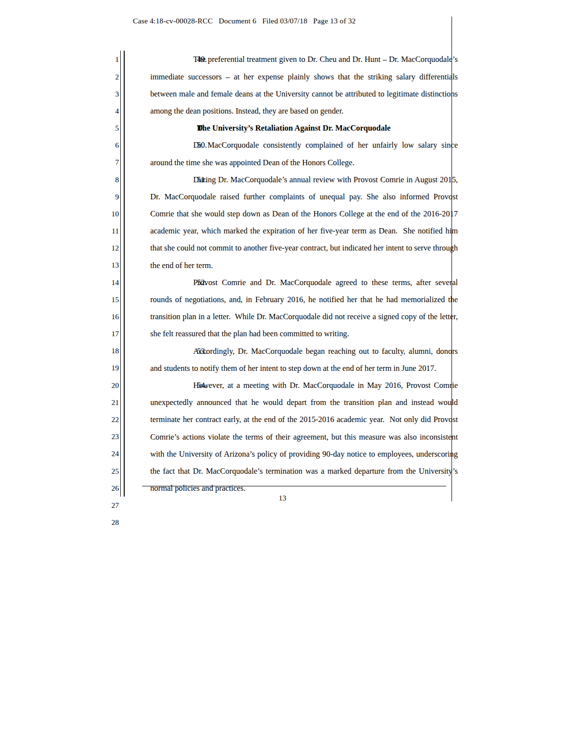Case 4:18-cv-00028-RCC Document 6 Filed 03/07/18 Page 13 of 32
1
2
3
4
5
6
7
8
9
10
11
12
13
14
15
16
17
18
19
20
21
22
23
24
25
26
27
28
49. The preferential treatment given to Dr. Cheu and Dr. Hunt – Dr. MacCorquodale’s immediate successors – at her expense plainly shows that the striking salary differentials between male and female deans at the University cannot be attributed to legitimate distinctions among the dean positions. Instead, they are based on gender.
D. The University’s Retaliation Against Dr. MacCorquodale
50. Dr. MacCorquodale consistently complained of her unfairly low salary since around the time she was appointed Dean of the Honors College.
51. During Dr. MacCorquodale’s annual review with Provost Comrie in August 2015, Dr. MacCorquodale raised further complaints of unequal pay. She also informed Provost Comrie that she would step down as Dean of the Honors College at the end of the 2016-2017 academic year, which marked the expiration of her five-year term as Dean. She notified him that she could not commit to another five-year contract, but indicated her intent to serve through the end of her term.
52. Provost Comrie and Dr. MacCorquodale agreed to these terms, after several rounds of negotiations, and, in February 2016, he notified her that he had memorialized the transition plan in a letter. While Dr. MacCorquodale did not receive a signed copy of the letter, she felt reassured that the plan had been committed to writing.
53. Accordingly, Dr. MacCorquodale began reaching out to faculty, alumni, donors and students to notify them of her intent to step down at the end of her term in June 2017.
54. However, at a meeting with Dr. MacCorquodale in May 2016, Provost Comrie unexpectedly announced that he would depart from the transition plan and instead would terminate her contract early, at the end of the 2015-2016 academic year. Not only did Provost Comrie’s actions violate the terms of their agreement, but this measure was also inconsistent with the University of Arizona’s policy of providing 90-day notice to employees, underscoring the fact that Dr. MacCorquodale’s termination was a marked departure from the University’s normal policies and practices.
13